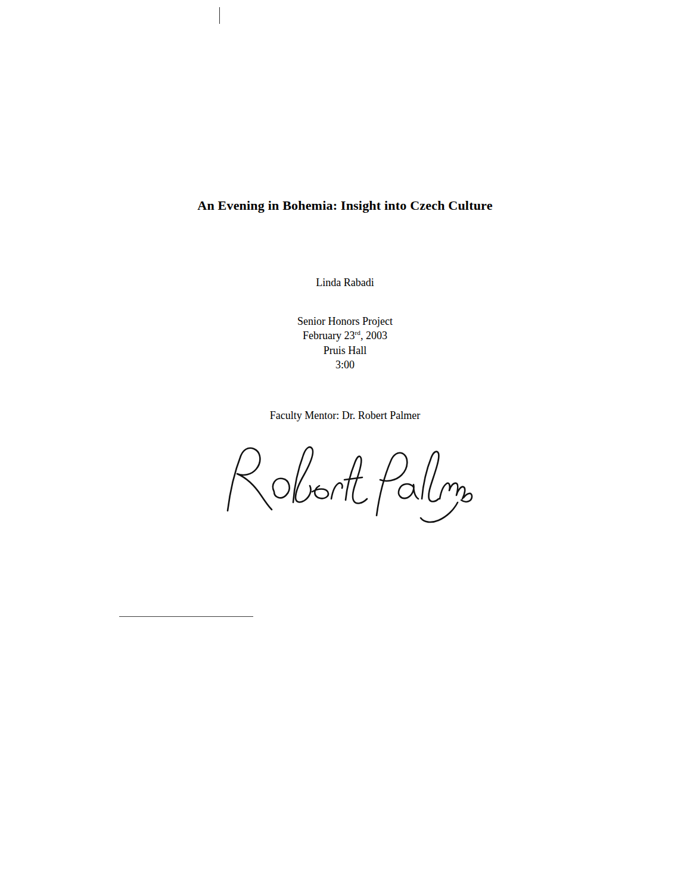An Evening in Bohemia: Insight into Czech Culture
Linda Rabadi
Senior Honors Project February 23rd, 2003 Pruis Hall 3:00
Faculty Mentor: Dr. Robert Palmer